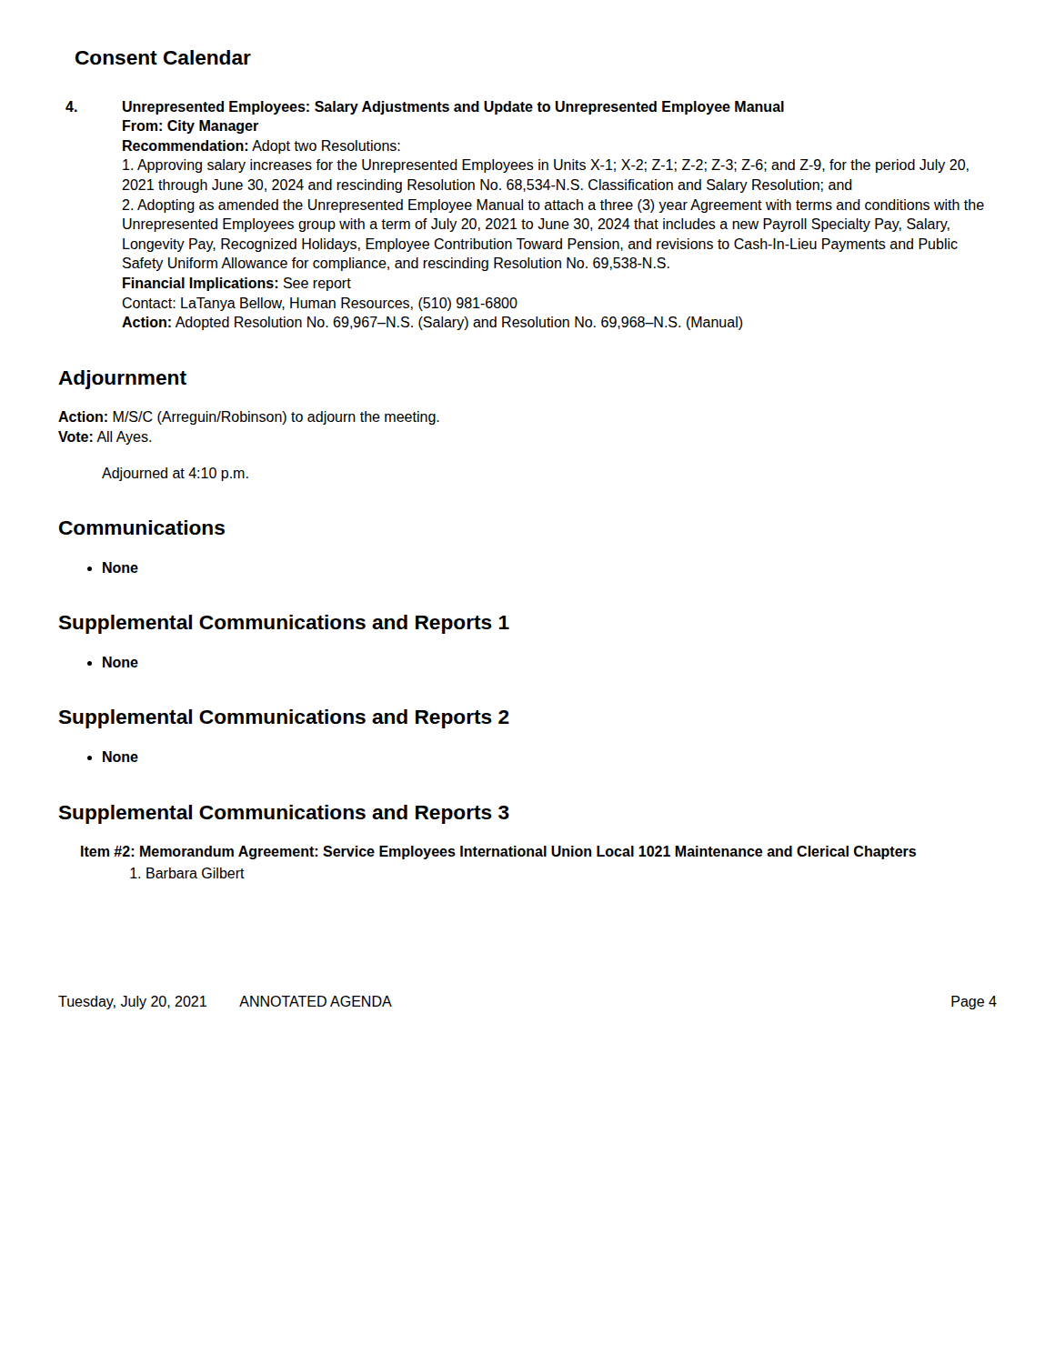Consent Calendar
4.
Unrepresented Employees: Salary Adjustments and Update to Unrepresented Employee Manual
From: City Manager
Recommendation: Adopt two Resolutions:
1. Approving salary increases for the Unrepresented Employees in Units X-1; X-2; Z-1; Z-2; Z-3; Z-6; and Z-9, for the period July 20, 2021 through June 30, 2024 and rescinding Resolution No. 68,534-N.S. Classification and Salary Resolution; and
2. Adopting as amended the Unrepresented Employee Manual to attach a three (3) year Agreement with terms and conditions with the Unrepresented Employees group with a term of July 20, 2021 to June 30, 2024 that includes a new Payroll Specialty Pay, Salary, Longevity Pay, Recognized Holidays, Employee Contribution Toward Pension, and revisions to Cash-In-Lieu Payments and Public Safety Uniform Allowance for compliance, and rescinding Resolution No. 69,538-N.S.
Financial Implications: See report
Contact: LaTanya Bellow, Human Resources, (510) 981-6800
Action: Adopted Resolution No. 69,967–N.S. (Salary) and Resolution No. 69,968–N.S. (Manual)
Adjournment
Action: M/S/C (Arreguin/Robinson) to adjourn the meeting.
Vote: All Ayes.
Adjourned at 4:10 p.m.
Communications
None
Supplemental Communications and Reports 1
None
Supplemental Communications and Reports 2
None
Supplemental Communications and Reports 3
Item #2: Memorandum Agreement: Service Employees International Union Local 1021 Maintenance and Clerical Chapters
Barbara Gilbert
Tuesday, July 20, 2021 ANNOTATED AGENDA
Page 4